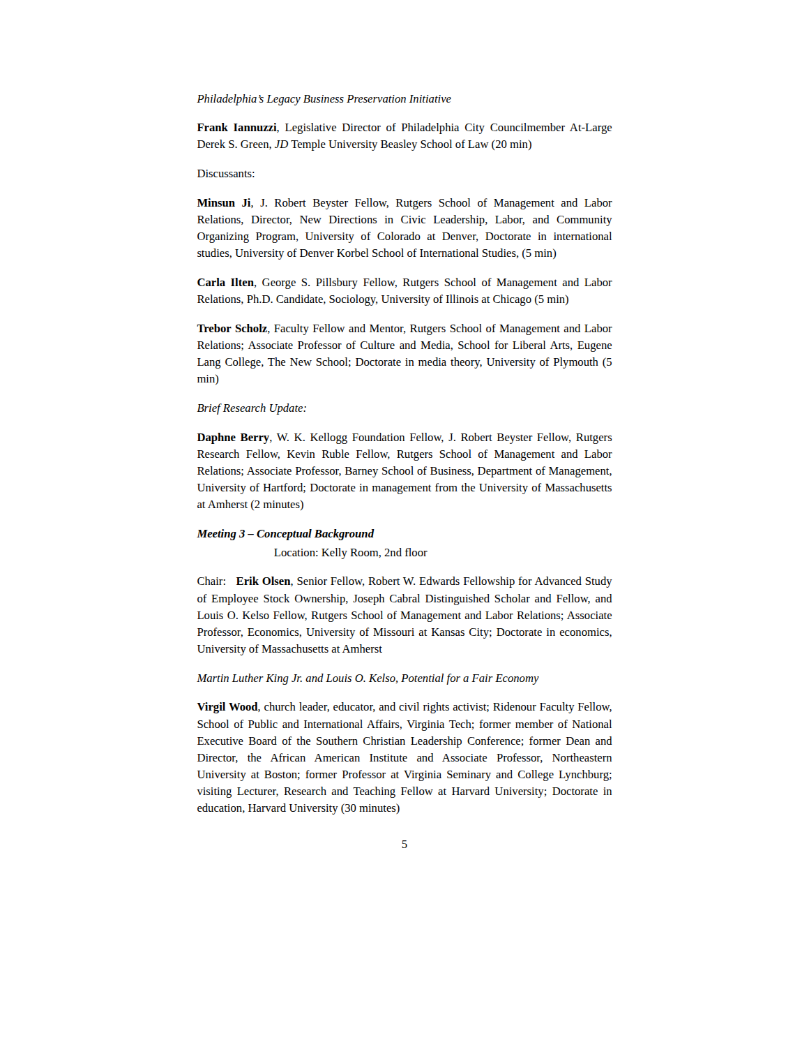Philadelphia’s Legacy Business Preservation Initiative
Frank Iannuzzi, Legislative Director of Philadelphia City Councilmember At-Large Derek S. Green, JD Temple University Beasley School of Law (20 min)
Discussants:
Minsun Ji, J. Robert Beyster Fellow, Rutgers School of Management and Labor Relations, Director, New Directions in Civic Leadership, Labor, and Community Organizing Program, University of Colorado at Denver, Doctorate in international studies, University of Denver Korbel School of International Studies, (5 min)
Carla Ilten, George S. Pillsbury Fellow, Rutgers School of Management and Labor Relations, Ph.D. Candidate, Sociology, University of Illinois at Chicago (5 min)
Trebor Scholz, Faculty Fellow and Mentor, Rutgers School of Management and Labor Relations; Associate Professor of Culture and Media, School for Liberal Arts, Eugene Lang College, The New School; Doctorate in media theory, University of Plymouth (5 min)
Brief Research Update:
Daphne Berry, W. K. Kellogg Foundation Fellow, J. Robert Beyster Fellow, Rutgers Research Fellow, Kevin Ruble Fellow, Rutgers School of Management and Labor Relations; Associate Professor, Barney School of Business, Department of Management, University of Hartford; Doctorate in management from the University of Massachusetts at Amherst (2 minutes)
Meeting 3 – Conceptual Background
Location: Kelly Room, 2nd floor
Chair: Erik Olsen, Senior Fellow, Robert W. Edwards Fellowship for Advanced Study of Employee Stock Ownership, Joseph Cabral Distinguished Scholar and Fellow, and Louis O. Kelso Fellow, Rutgers School of Management and Labor Relations; Associate Professor, Economics, University of Missouri at Kansas City; Doctorate in economics, University of Massachusetts at Amherst
Martin Luther King Jr. and Louis O. Kelso, Potential for a Fair Economy
Virgil Wood, church leader, educator, and civil rights activist; Ridenour Faculty Fellow, School of Public and International Affairs, Virginia Tech; former member of National Executive Board of the Southern Christian Leadership Conference; former Dean and Director, the African American Institute and Associate Professor, Northeastern University at Boston; former Professor at Virginia Seminary and College Lynchburg; visiting Lecturer, Research and Teaching Fellow at Harvard University; Doctorate in education, Harvard University (30 minutes)
5